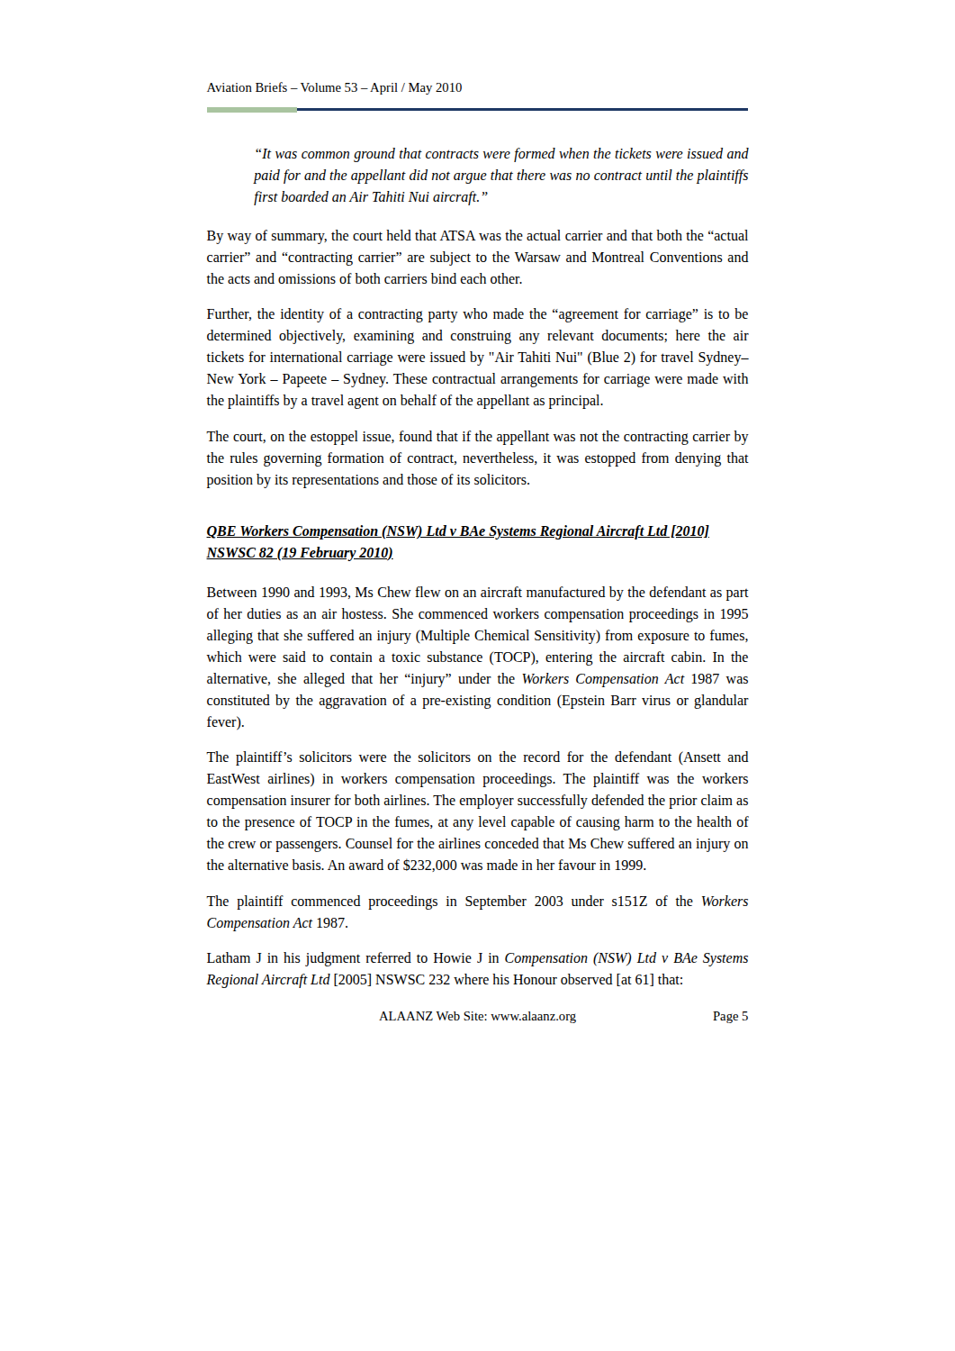Aviation Briefs – Volume 53 – April / May 2010
“It was common ground that contracts were formed when the tickets were issued and paid for and the appellant did not argue that there was no contract until the plaintiffs first boarded an Air Tahiti Nui aircraft.”
By way of summary, the court held that ATSA was the actual carrier and that both the “actual carrier” and “contracting carrier” are subject to the Warsaw and Montreal Conventions and the acts and omissions of both carriers bind each other.
Further, the identity of a contracting party who made the “agreement for carriage” is to be determined objectively, examining and construing any relevant documents; here the air tickets for international carriage were issued by "Air Tahiti Nui" (Blue 2) for travel Sydney–New York – Papeete – Sydney. These contractual arrangements for carriage were made with the plaintiffs by a travel agent on behalf of the appellant as principal.
The court, on the estoppel issue, found that if the appellant was not the contracting carrier by the rules governing formation of contract, nevertheless, it was estopped from denying that position by its representations and those of its solicitors.
QBE Workers Compensation (NSW) Ltd v BAe Systems Regional Aircraft Ltd [2010] NSWSC 82 (19 February 2010)
Between 1990 and 1993, Ms Chew flew on an aircraft manufactured by the defendant as part of her duties as an air hostess. She commenced workers compensation proceedings in 1995 alleging that she suffered an injury (Multiple Chemical Sensitivity) from exposure to fumes, which were said to contain a toxic substance (TOCP), entering the aircraft cabin. In the alternative, she alleged that her “injury” under the Workers Compensation Act 1987 was constituted by the aggravation of a pre-existing condition (Epstein Barr virus or glandular fever).
The plaintiff’s solicitors were the solicitors on the record for the defendant (Ansett and EastWest airlines) in workers compensation proceedings. The plaintiff was the workers compensation insurer for both airlines. The employer successfully defended the prior claim as to the presence of TOCP in the fumes, at any level capable of causing harm to the health of the crew or passengers. Counsel for the airlines conceded that Ms Chew suffered an injury on the alternative basis. An award of $232,000 was made in her favour in 1999.
The plaintiff commenced proceedings in September 2003 under s151Z of the Workers Compensation Act 1987.
Latham J in his judgment referred to Howie J in Compensation (NSW) Ltd v BAe Systems Regional Aircraft Ltd [2005] NSWSC 232 where his Honour observed [at 61] that:
ALAANZ Web Site: www.alaanz.org
Page 5